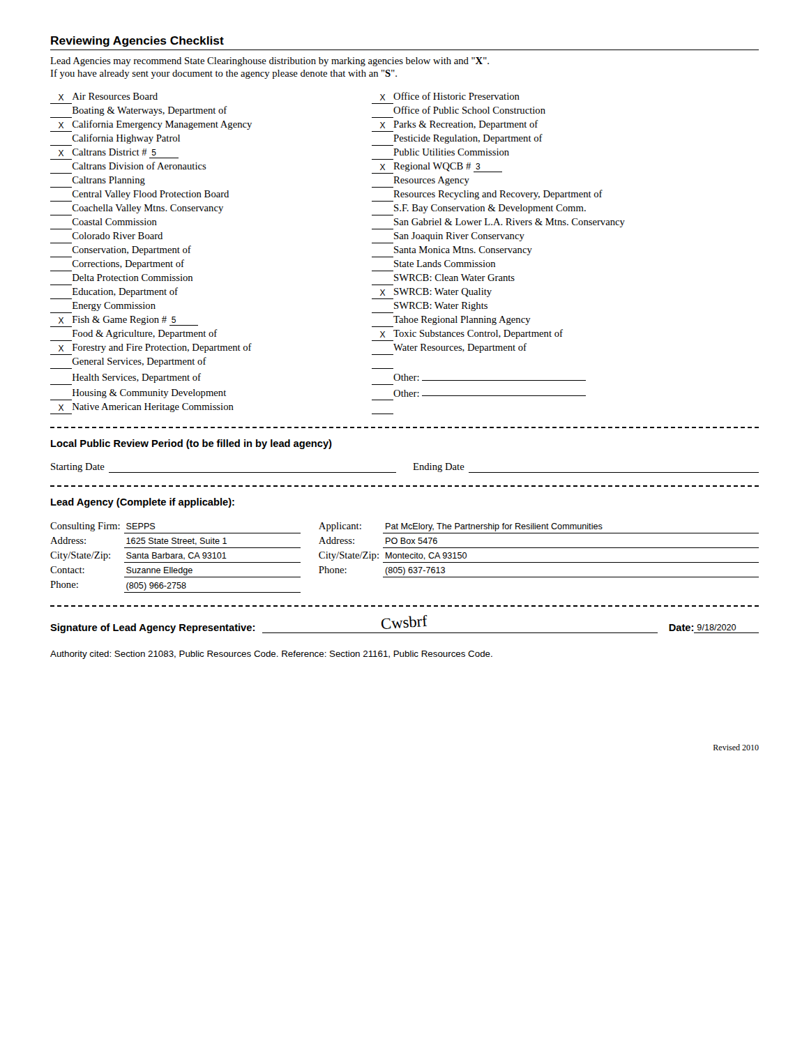Reviewing Agencies Checklist
Lead Agencies may recommend State Clearinghouse distribution by marking agencies below with and "X".
If you have already sent your document to the agency please denote that with an "S".
| X | Air Resources Board | | X | Office of Historic Preservation |
| | Boating & Waterways, Department of | | | Office of Public School Construction |
| X | California Emergency Management Agency | | X | Parks & Recreation, Department of |
| | California Highway Patrol | | | Pesticide Regulation, Department of |
| X | Caltrans District # 5 | | | Public Utilities Commission |
| | Caltrans Division of Aeronautics | | X | Regional WQCB # 3 |
| | Caltrans Planning | | | Resources Agency |
| | Central Valley Flood Protection Board | | | Resources Recycling and Recovery, Department of |
| | Coachella Valley Mtns. Conservancy | | | S.F. Bay Conservation & Development Comm. |
| | Coastal Commission | | | San Gabriel & Lower L.A. Rivers & Mtns. Conservancy |
| | Colorado River Board | | | San Joaquin River Conservancy |
| | Conservation, Department of | | | Santa Monica Mtns. Conservancy |
| | Corrections, Department of | | | State Lands Commission |
| | Delta Protection Commission | | | SWRCB: Clean Water Grants |
| | Education, Department of | | X | SWRCB: Water Quality |
| | Energy Commission | | | SWRCB: Water Rights |
| X | Fish & Game Region # 5 | | | Tahoe Regional Planning Agency |
| | Food & Agriculture, Department of | | X | Toxic Substances Control, Department of |
| X | Forestry and Fire Protection, Department of | | | Water Resources, Department of |
| | General Services, Department of | | | |
| | Health Services, Department of | | | Other: |
| | Housing & Community Development | | | Other: |
| X | Native American Heritage Commission | | | |
Local Public Review Period (to be filled in by lead agency)
Starting Date
Ending Date
Lead Agency (Complete if applicable):
| Consulting Firm: | SEPPS | | Applicant: | Pat McElory, The Partnership for Resilient Communities |
| Address: | 1625 State Street, Suite 1 | | Address: | PO Box 5476 |
| City/State/Zip: | Santa Barbara, CA 93101 | | City/State/Zip: | Montecito, CA 93150 |
| Contact: | Suzanne Elledge | | Phone: | (805) 637-7613 |
| Phone: | (805) 966-2758 | | | |
Signature of Lead Agency Representative: Cwsbrf Date: 9/18/2020
Authority cited: Section 21083, Public Resources Code. Reference: Section 21161, Public Resources Code.
Revised 2010